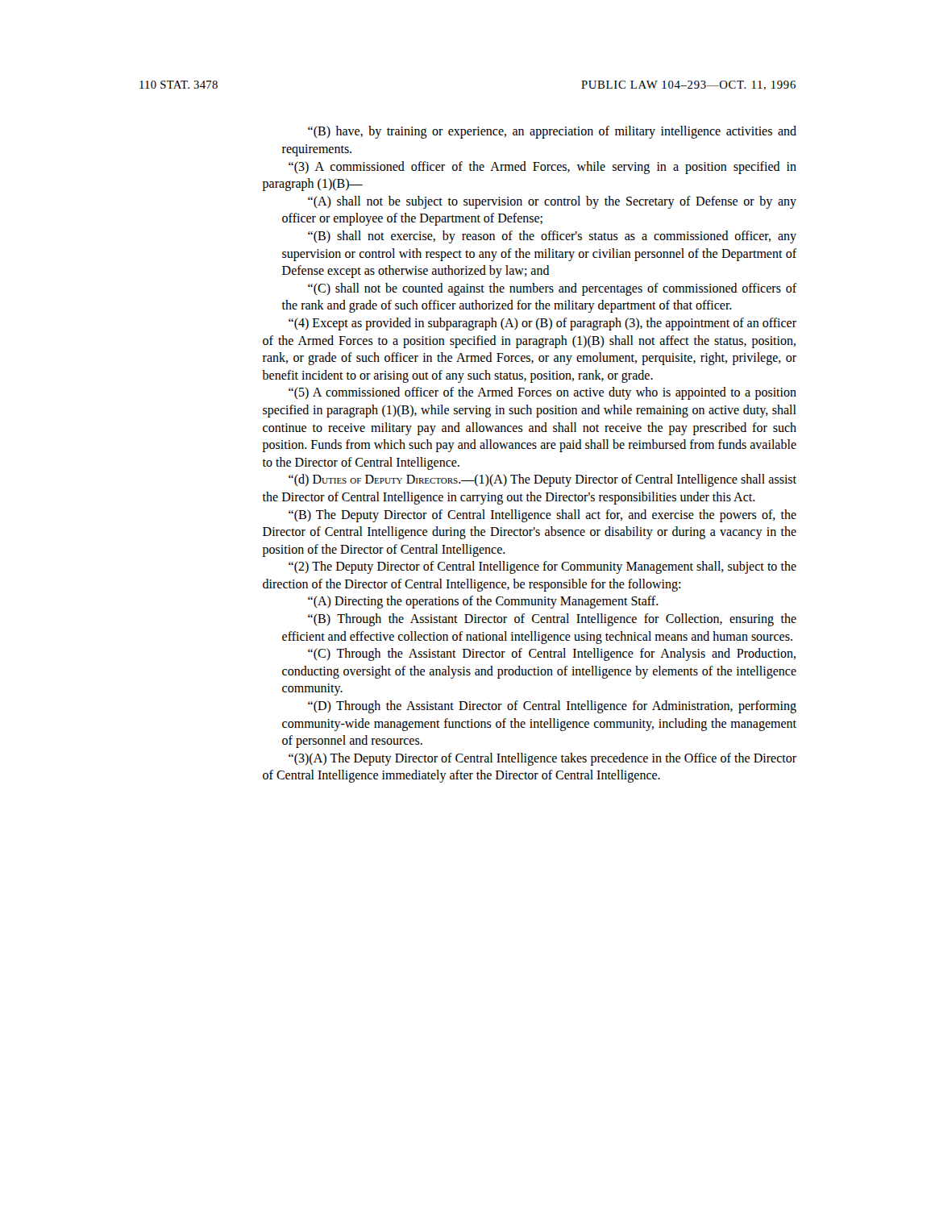110 STAT. 3478 PUBLIC LAW 104–293—OCT. 11, 1996
“(B) have, by training or experience, an appreciation of military intelligence activities and requirements.
“(3) A commissioned officer of the Armed Forces, while serving in a position specified in paragraph (1)(B)—
“(A) shall not be subject to supervision or control by the Secretary of Defense or by any officer or employee of the Department of Defense;
“(B) shall not exercise, by reason of the officer's status as a commissioned officer, any supervision or control with respect to any of the military or civilian personnel of the Department of Defense except as otherwise authorized by law; and
“(C) shall not be counted against the numbers and percentages of commissioned officers of the rank and grade of such officer authorized for the military department of that officer.
“(4) Except as provided in subparagraph (A) or (B) of paragraph (3), the appointment of an officer of the Armed Forces to a position specified in paragraph (1)(B) shall not affect the status, position, rank, or grade of such officer in the Armed Forces, or any emolument, perquisite, right, privilege, or benefit incident to or arising out of any such status, position, rank, or grade.
“(5) A commissioned officer of the Armed Forces on active duty who is appointed to a position specified in paragraph (1)(B), while serving in such position and while remaining on active duty, shall continue to receive military pay and allowances and shall not receive the pay prescribed for such position. Funds from which such pay and allowances are paid shall be reimbursed from funds available to the Director of Central Intelligence.
“(d) Duties of Deputy Directors.—(1)(A) The Deputy Director of Central Intelligence shall assist the Director of Central Intelligence in carrying out the Director's responsibilities under this Act.
“(B) The Deputy Director of Central Intelligence shall act for, and exercise the powers of, the Director of Central Intelligence during the Director's absence or disability or during a vacancy in the position of the Director of Central Intelligence.
“(2) The Deputy Director of Central Intelligence for Community Management shall, subject to the direction of the Director of Central Intelligence, be responsible for the following:
“(A) Directing the operations of the Community Management Staff.
“(B) Through the Assistant Director of Central Intelligence for Collection, ensuring the efficient and effective collection of national intelligence using technical means and human sources.
“(C) Through the Assistant Director of Central Intelligence for Analysis and Production, conducting oversight of the analysis and production of intelligence by elements of the intelligence community.
“(D) Through the Assistant Director of Central Intelligence for Administration, performing community-wide management functions of the intelligence community, including the management of personnel and resources.
“(3)(A) The Deputy Director of Central Intelligence takes precedence in the Office of the Director of Central Intelligence immediately after the Director of Central Intelligence.